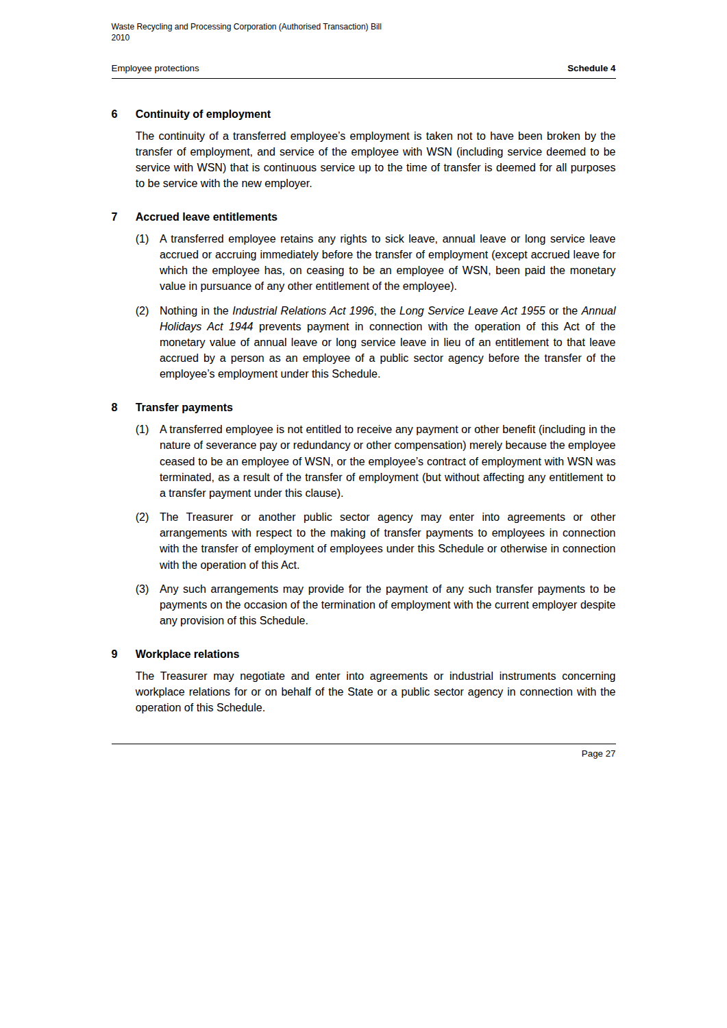Waste Recycling and Processing Corporation (Authorised Transaction) Bill
2010
Employee protections Schedule 4
6 Continuity of employment
The continuity of a transferred employee’s employment is taken not to have been broken by the transfer of employment, and service of the employee with WSN (including service deemed to be service with WSN) that is continuous service up to the time of transfer is deemed for all purposes to be service with the new employer.
7 Accrued leave entitlements
(1) A transferred employee retains any rights to sick leave, annual leave or long service leave accrued or accruing immediately before the transfer of employment (except accrued leave for which the employee has, on ceasing to be an employee of WSN, been paid the monetary value in pursuance of any other entitlement of the employee).
(2) Nothing in the Industrial Relations Act 1996, the Long Service Leave Act 1955 or the Annual Holidays Act 1944 prevents payment in connection with the operation of this Act of the monetary value of annual leave or long service leave in lieu of an entitlement to that leave accrued by a person as an employee of a public sector agency before the transfer of the employee’s employment under this Schedule.
8 Transfer payments
(1) A transferred employee is not entitled to receive any payment or other benefit (including in the nature of severance pay or redundancy or other compensation) merely because the employee ceased to be an employee of WSN, or the employee’s contract of employment with WSN was terminated, as a result of the transfer of employment (but without affecting any entitlement to a transfer payment under this clause).
(2) The Treasurer or another public sector agency may enter into agreements or other arrangements with respect to the making of transfer payments to employees in connection with the transfer of employment of employees under this Schedule or otherwise in connection with the operation of this Act.
(3) Any such arrangements may provide for the payment of any such transfer payments to be payments on the occasion of the termination of employment with the current employer despite any provision of this Schedule.
9 Workplace relations
The Treasurer may negotiate and enter into agreements or industrial instruments concerning workplace relations for or on behalf of the State or a public sector agency in connection with the operation of this Schedule.
Page 27